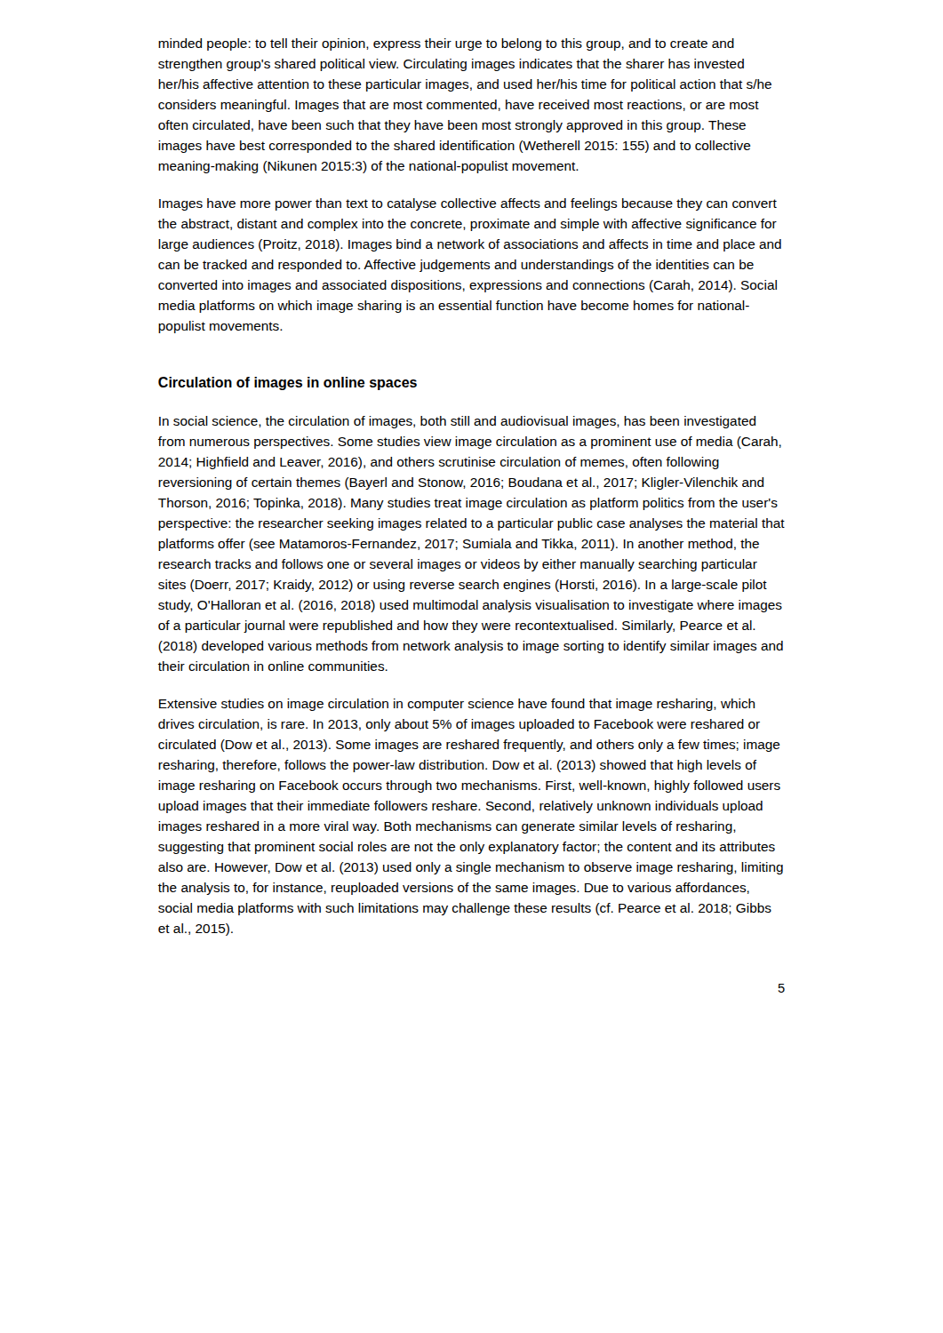minded people: to tell their opinion, express their urge to belong to this group, and to create and strengthen group's shared political view. Circulating images indicates that the sharer has invested her/his affective attention to these particular images, and used her/his time for political action that s/he considers meaningful. Images that are most commented, have received most reactions, or are most often circulated, have been such that they have been most strongly approved in this group. These images have best corresponded to the shared identification (Wetherell 2015: 155) and to collective meaning-making (Nikunen 2015:3) of the national-populist movement.
Images have more power than text to catalyse collective affects and feelings because they can convert the abstract, distant and complex into the concrete, proximate and simple with affective significance for large audiences (Proitz, 2018). Images bind a network of associations and affects in time and place and can be tracked and responded to. Affective judgements and understandings of the identities can be converted into images and associated dispositions, expressions and connections (Carah, 2014). Social media platforms on which image sharing is an essential function have become homes for national-populist movements.
Circulation of images in online spaces
In social science, the circulation of images, both still and audiovisual images, has been investigated from numerous perspectives. Some studies view image circulation as a prominent use of media (Carah, 2014; Highfield and Leaver, 2016), and others scrutinise circulation of memes, often following reversioning of certain themes (Bayerl and Stonow, 2016; Boudana et al., 2017; Kligler-Vilenchik and Thorson, 2016; Topinka, 2018). Many studies treat image circulation as platform politics from the user's perspective: the researcher seeking images related to a particular public case analyses the material that platforms offer (see Matamoros-Fernandez, 2017; Sumiala and Tikka, 2011). In another method, the research tracks and follows one or several images or videos by either manually searching particular sites (Doerr, 2017; Kraidy, 2012) or using reverse search engines (Horsti, 2016). In a large-scale pilot study, O'Halloran et al. (2016, 2018) used multimodal analysis visualisation to investigate where images of a particular journal were republished and how they were recontextualised. Similarly, Pearce et al. (2018) developed various methods from network analysis to image sorting to identify similar images and their circulation in online communities.
Extensive studies on image circulation in computer science have found that image resharing, which drives circulation, is rare. In 2013, only about 5% of images uploaded to Facebook were reshared or circulated (Dow et al., 2013). Some images are reshared frequently, and others only a few times; image resharing, therefore, follows the power-law distribution. Dow et al. (2013) showed that high levels of image resharing on Facebook occurs through two mechanisms. First, well-known, highly followed users upload images that their immediate followers reshare. Second, relatively unknown individuals upload images reshared in a more viral way. Both mechanisms can generate similar levels of resharing, suggesting that prominent social roles are not the only explanatory factor; the content and its attributes also are. However, Dow et al. (2013) used only a single mechanism to observe image resharing, limiting the analysis to, for instance, reuploaded versions of the same images. Due to various affordances, social media platforms with such limitations may challenge these results (cf. Pearce et al. 2018; Gibbs et al., 2015).
5